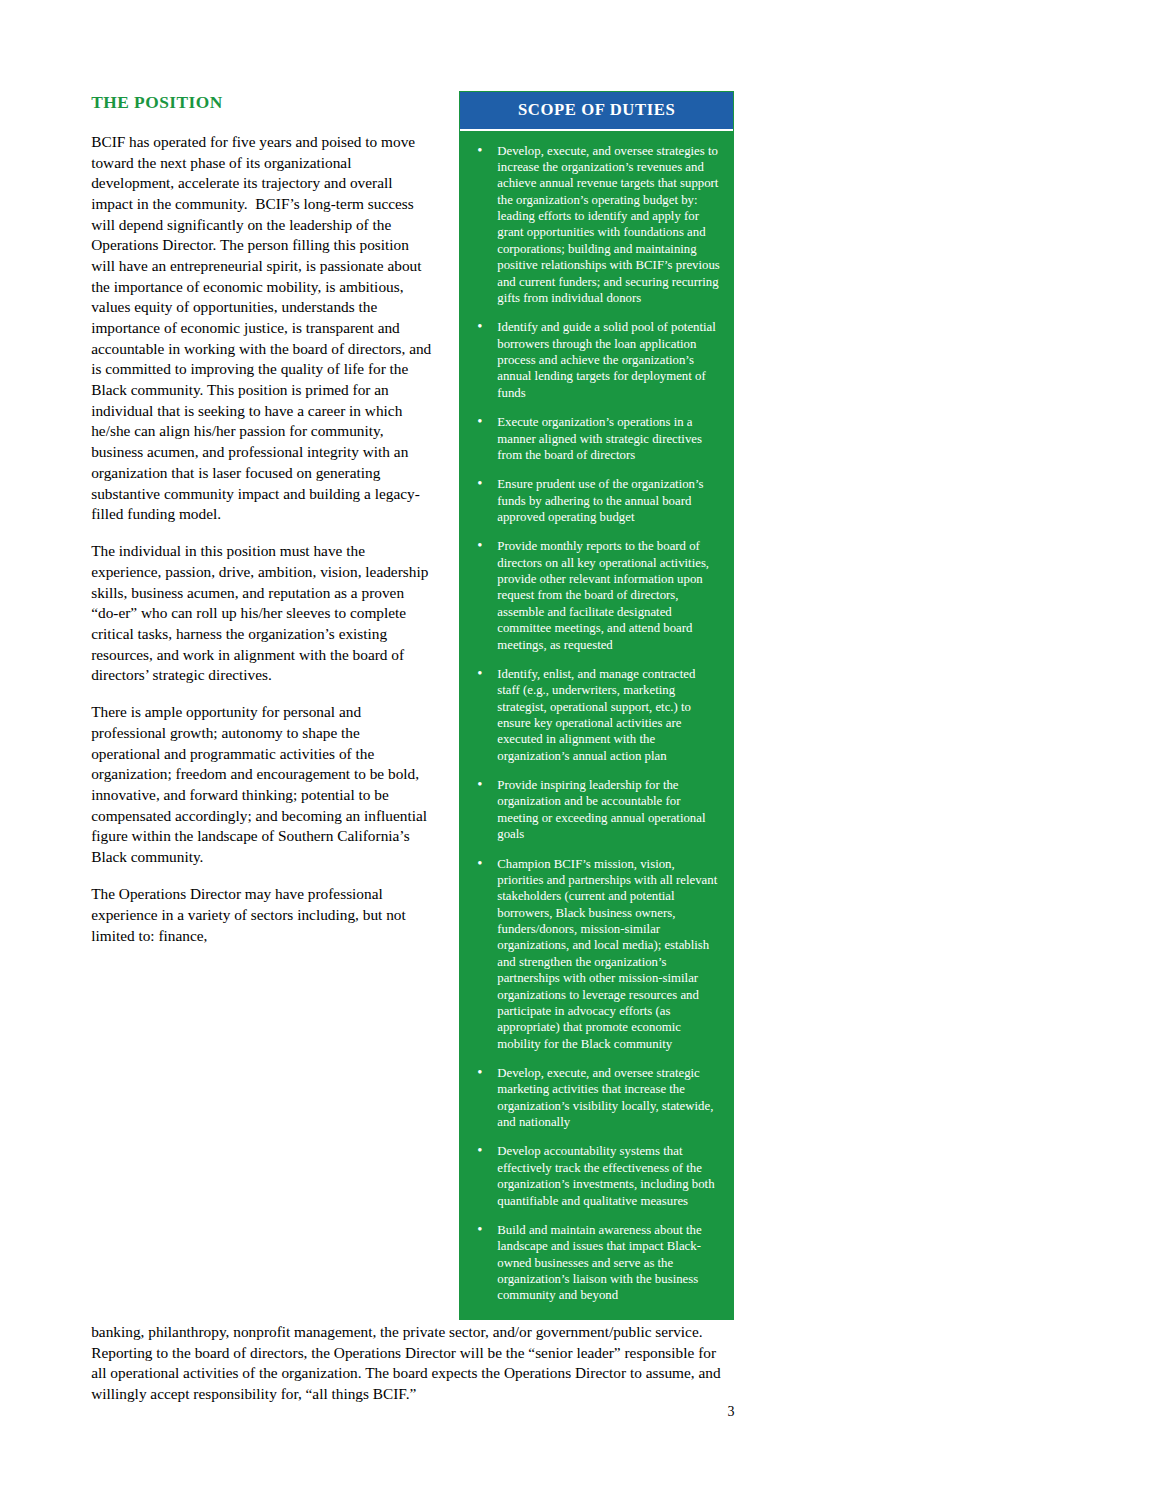THE POSITION
BCIF has operated for five years and poised to move toward the next phase of its organizational development, accelerate its trajectory and overall impact in the community. BCIF’s long-term success will depend significantly on the leadership of the Operations Director. The person filling this position will have an entrepreneurial spirit, is passionate about the importance of economic mobility, is ambitious, values equity of opportunities, understands the importance of economic justice, is transparent and accountable in working with the board of directors, and is committed to improving the quality of life for the Black community. This position is primed for an individual that is seeking to have a career in which he/she can align his/her passion for community, business acumen, and professional integrity with an organization that is laser focused on generating substantive community impact and building a legacy-filled funding model.
The individual in this position must have the experience, passion, drive, ambition, vision, leadership skills, business acumen, and reputation as a proven “do-er” who can roll up his/her sleeves to complete critical tasks, harness the organization’s existing resources, and work in alignment with the board of directors’ strategic directives.
There is ample opportunity for personal and professional growth; autonomy to shape the operational and programmatic activities of the organization; freedom and encouragement to be bold, innovative, and forward thinking; potential to be compensated accordingly; and becoming an influential figure within the landscape of Southern California’s Black community.
The Operations Director may have professional experience in a variety of sectors including, but not limited to: finance,
SCOPE OF DUTIES
Develop, execute, and oversee strategies to increase the organization’s revenues and achieve annual revenue targets that support the organization’s operating budget by: leading efforts to identify and apply for grant opportunities with foundations and corporations; building and maintaining positive relationships with BCIF’s previous and current funders; and securing recurring gifts from individual donors
Identify and guide a solid pool of potential borrowers through the loan application process and achieve the organization’s annual lending targets for deployment of funds
Execute organization’s operations in a manner aligned with strategic directives from the board of directors
Ensure prudent use of the organization’s funds by adhering to the annual board approved operating budget
Provide monthly reports to the board of directors on all key operational activities, provide other relevant information upon request from the board of directors, assemble and facilitate designated committee meetings, and attend board meetings, as requested
Identify, enlist, and manage contracted staff (e.g., underwriters, marketing strategist, operational support, etc.) to ensure key operational activities are executed in alignment with the organization’s annual action plan
Provide inspiring leadership for the organization and be accountable for meeting or exceeding annual operational goals
Champion BCIF’s mission, vision, priorities and partnerships with all relevant stakeholders (current and potential borrowers, Black business owners, funders/donors, mission-similar organizations, and local media); establish and strengthen the organization’s partnerships with other mission-similar organizations to leverage resources and participate in advocacy efforts (as appropriate) that promote economic mobility for the Black community
Develop, execute, and oversee strategic marketing activities that increase the organization’s visibility locally, statewide, and nationally
Develop accountability systems that effectively track the effectiveness of the organization’s investments, including both quantifiable and qualitative measures
Build and maintain awareness about the landscape and issues that impact Black-owned businesses and serve as the organization’s liaison with the business community and beyond
banking, philanthropy, nonprofit management, the private sector, and/or government/public service. Reporting to the board of directors, the Operations Director will be the “senior leader” responsible for all operational activities of the organization. The board expects the Operations Director to assume, and willingly accept responsibility for, “all things BCIF.”
3